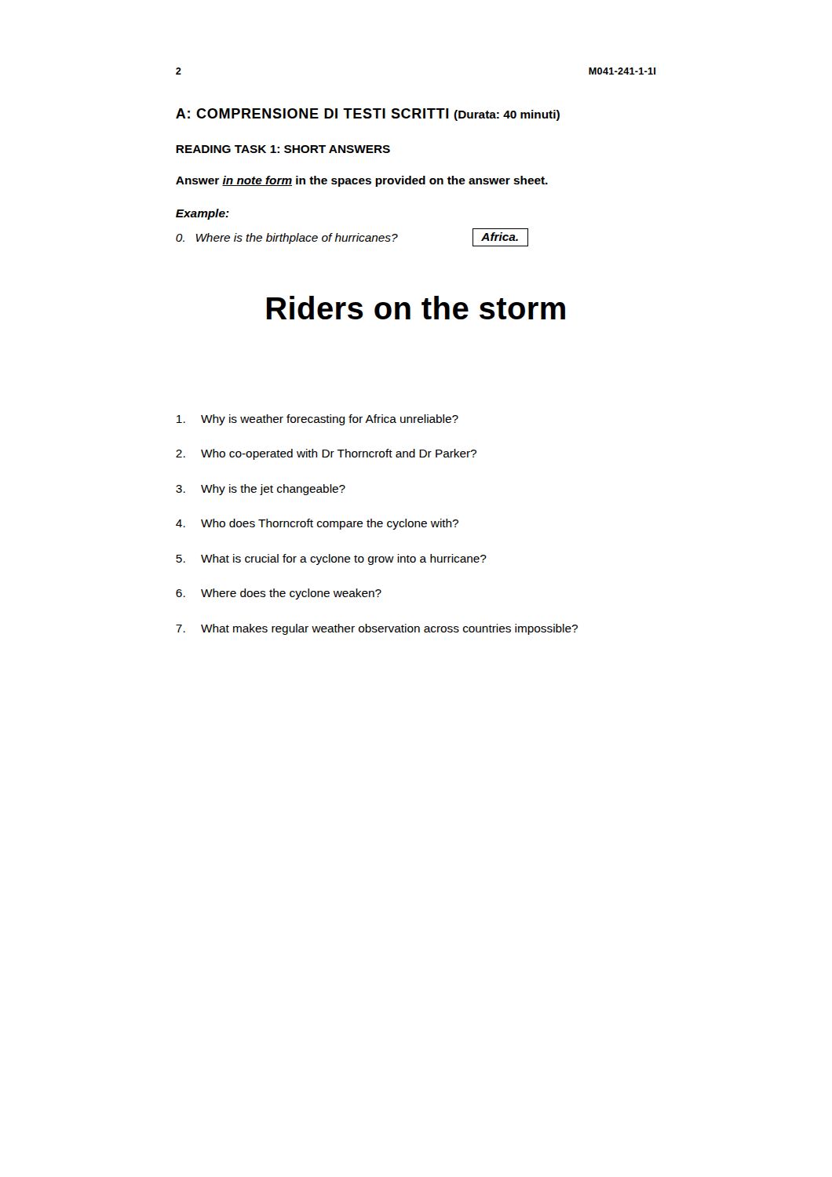2 M041-241-1-1I
A: COMPRENSIONE DI TESTI SCRITTI (Durata: 40 minuti)
READING TASK 1: SHORT ANSWERS
Answer in note form in the spaces provided on the answer sheet.
Example:
0. Where is the birthplace of hurricanes? Africa.
Riders on the storm
1. Why is weather forecasting for Africa unreliable?
2. Who co-operated with Dr Thorncroft and Dr Parker?
3. Why is the jet changeable?
4. Who does Thorncroft compare the cyclone with?
5. What is crucial for a cyclone to grow into a hurricane?
6. Where does the cyclone weaken?
7. What makes regular weather observation across countries impossible?